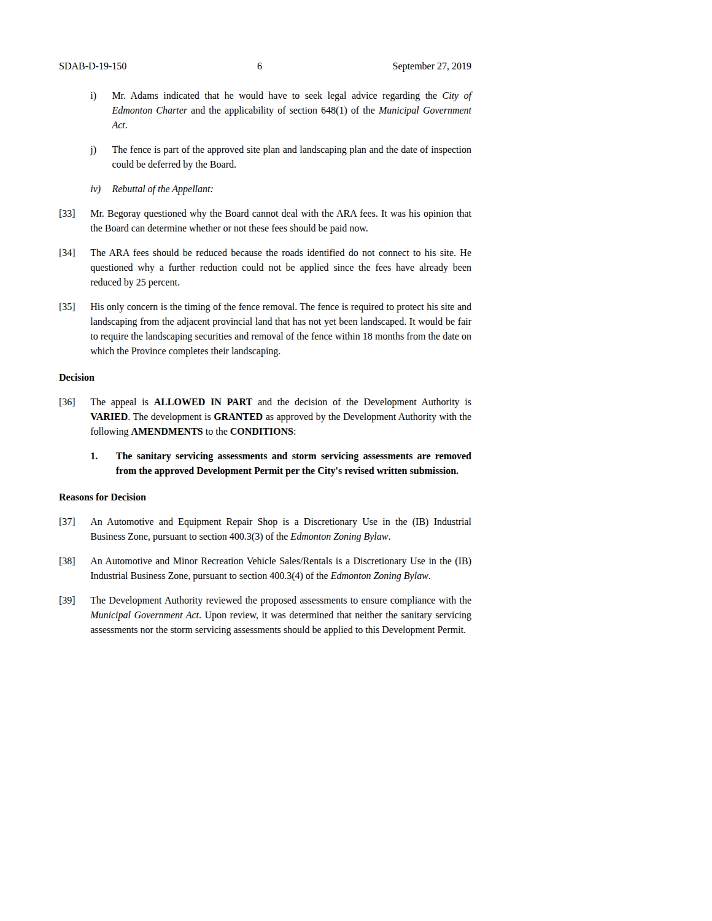SDAB-D-19-150
6
September 27, 2019
i)
Mr. Adams indicated that he would have to seek legal advice regarding the City of Edmonton Charter and the applicability of section 648(1) of the Municipal Government Act.
j)
The fence is part of the approved site plan and landscaping plan and the date of inspection could be deferred by the Board.
iv) Rebuttal of the Appellant:
[33]
Mr. Begoray questioned why the Board cannot deal with the ARA fees. It was his opinion that the Board can determine whether or not these fees should be paid now.
[34]
The ARA fees should be reduced because the roads identified do not connect to his site. He questioned why a further reduction could not be applied since the fees have already been reduced by 25 percent.
[35]
His only concern is the timing of the fence removal. The fence is required to protect his site and landscaping from the adjacent provincial land that has not yet been landscaped. It would be fair to require the landscaping securities and removal of the fence within 18 months from the date on which the Province completes their landscaping.
Decision
[36]
The appeal is ALLOWED IN PART and the decision of the Development Authority is VARIED. The development is GRANTED as approved by the Development Authority with the following AMENDMENTS to the CONDITIONS:
1.
The sanitary servicing assessments and storm servicing assessments are removed from the approved Development Permit per the City's revised written submission.
Reasons for Decision
[37]
An Automotive and Equipment Repair Shop is a Discretionary Use in the (IB) Industrial Business Zone, pursuant to section 400.3(3) of the Edmonton Zoning Bylaw.
[38]
An Automotive and Minor Recreation Vehicle Sales/Rentals is a Discretionary Use in the (IB) Industrial Business Zone, pursuant to section 400.3(4) of the Edmonton Zoning Bylaw.
[39]
The Development Authority reviewed the proposed assessments to ensure compliance with the Municipal Government Act. Upon review, it was determined that neither the sanitary servicing assessments nor the storm servicing assessments should be applied to this Development Permit.